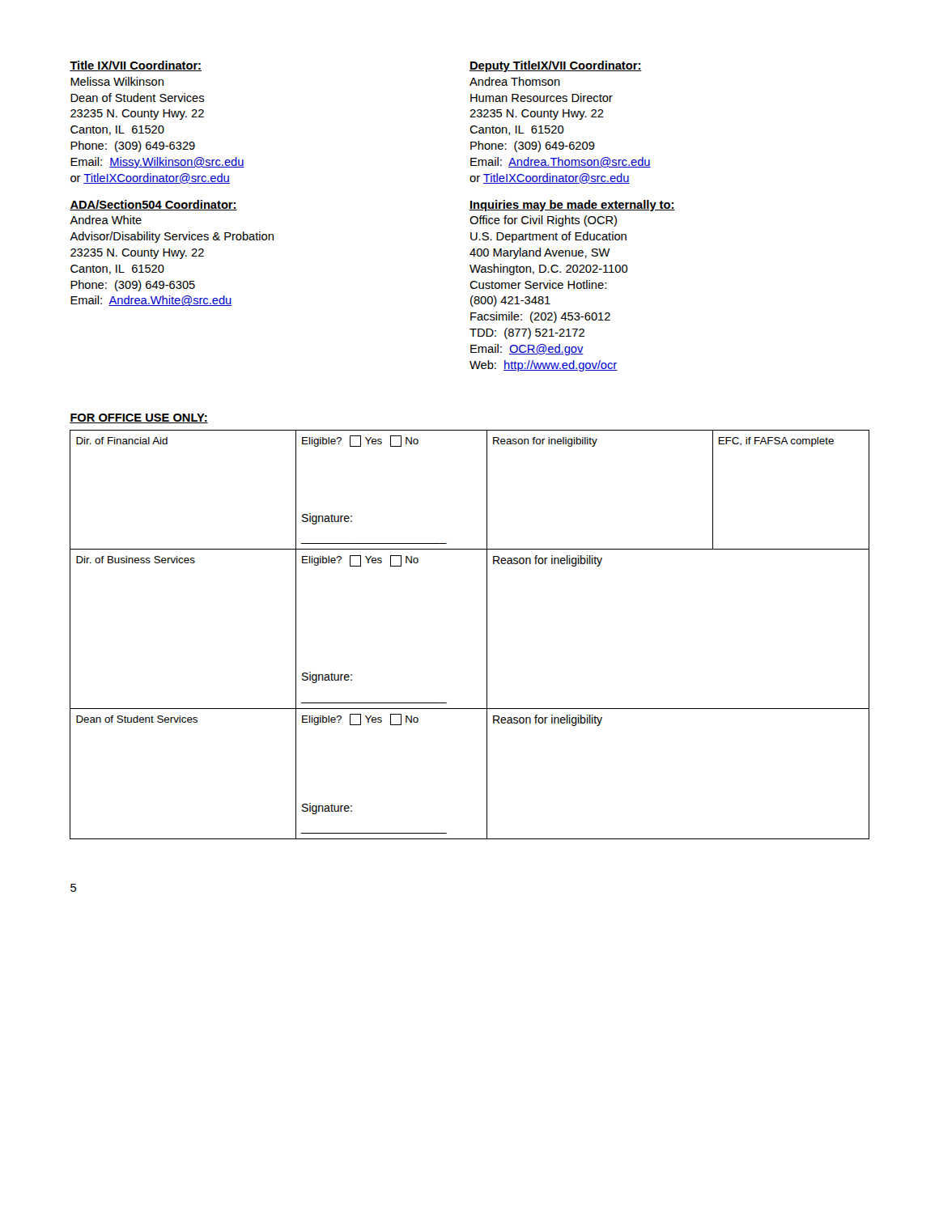| Title IX/VII Coordinator: Melissa Wilkinson Dean of Student Services 23235 N. County Hwy. 22 Canton, IL 61520 Phone: (309) 649-6329 Email: Missy.Wilkinson@src.edu or TitleIXCoordinator@src.edu | Deputy TitleIX/VII Coordinator: Andrea Thomson Human Resources Director 23235 N. County Hwy. 22 Canton, IL 61520 Phone: (309) 649-6209 Email: Andrea.Thomson@src.edu or TitleIXCoordinator@src.edu |
| ADA/Section504 Coordinator: Andrea White Advisor/Disability Services & Probation 23235 N. County Hwy. 22 Canton, IL 61520 Phone: (309) 649-6305 Email: Andrea.White@src.edu | Inquiries may be made externally to: Office for Civil Rights (OCR) U.S. Department of Education 400 Maryland Avenue, SW Washington, D.C. 20202-1100 Customer Service Hotline: (800) 421-3481 Facsimile: (202) 453-6012 TDD: (877) 521-2172 Email: OCR@ed.gov Web: http://www.ed.gov/ocr |
FOR OFFICE USE ONLY:
| Dir. of Financial Aid | Eligible? Yes No Signature: _______________________ | Reason for ineligibility | EFC, if FAFSA complete |
| Dir. of Business Services | Eligible? Yes No Signature: _______________________ | Reason for ineligibility |
| Dean of Student Services | Eligible? Yes No Signature: _______________________ | Reason for ineligibility |
5